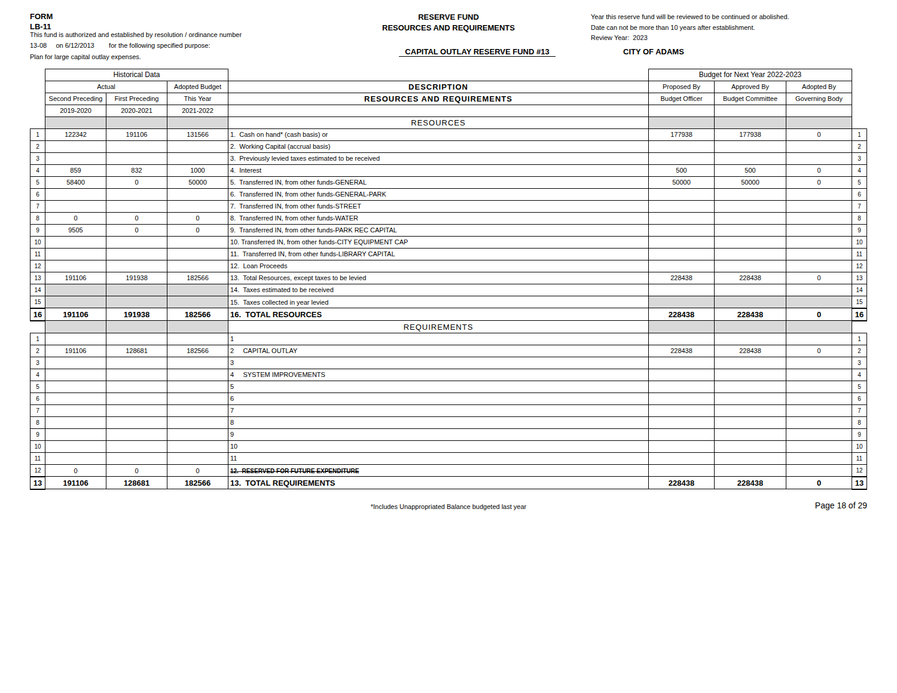FORM
LB-11
RESERVE FUND
RESOURCES AND REQUIREMENTS
Year this reserve fund will be reviewed to be continued or abolished.
Date can not be more than 10 years after establishment.
Review Year: 2023
This fund is authorized and established by resolution / ordinance number
13-08 on 6/12/2013 for the following specified purpose:
Plan for large capital outlay expenses.
CAPITAL OUTLAY RESERVE FUND #13
CITY OF ADAMS
| | Historical Data | | Budget for Next Year 2022-2023 | |
| --- | --- | --- | --- | --- |
| | Actual | Adopted Budget | DESCRIPTION | Proposed By | Approved By | Adopted By | |
| | Second Preceding | First Preceding | This Year | RESOURCES AND REQUIREMENTS | Budget Officer | Budget Committee | Governing Body | |
| | 2019-2020 | 2020-2021 | 2021-2022 | | | | | |
| | | | | RESOURCES | | | | |
| 1 | 122342 | 191106 | 131566 | 1. Cash on hand* (cash basis) or | 177938 | 177938 | 0 | 1 |
| 2 | | | | 2. Working Capital (accrual basis) | | | | 2 |
| 3 | | | | 3. Previously levied taxes estimated to be received | | | | 3 |
| 4 | 859 | 832 | 1000 | 4. Interest | 500 | 500 | 0 | 4 |
| 5 | 58400 | 0 | 50000 | 5. Transferred IN, from other funds-GENERAL | 50000 | 50000 | 0 | 5 |
| 6 | | | | 6. Transferred IN, from other funds-GENERAL-PARK | | | | 6 |
| 7 | | | | 7. Transferred IN, from other funds-STREET | | | | 7 |
| 8 | 0 | 0 | 0 | 8. Transferred IN, from other funds-WATER | | | | 8 |
| 9 | 9505 | 0 | 0 | 9. Transferred IN, from other funds-PARK REC CAPITAL | | | | 9 |
| 10 | | | | 10. Transferred IN, from other funds-CITY EQUIPMENT CAP | | | | 10 |
| 11 | | | | 11. Transferred IN, from other funds-LIBRARY CAPITAL | | | | 11 |
| 12 | | | | 12. Loan Proceeds | | | | 12 |
| 13 | 191106 | 191938 | 182566 | 13. Total Resources, except taxes to be levied | 228438 | 228438 | 0 | 13 |
| 14 | | | | 14. Taxes estimated to be received | | | | 14 |
| 15 | | | | 15. Taxes collected in year levied | | | | 15 |
| 16 | 191106 | 191938 | 182566 | 16. TOTAL RESOURCES | 228438 | 228438 | 0 | 16 |
| | | | | REQUIREMENTS | | | | |
| 1 | | | | 1 | | | | 1 |
| 2 | 191106 | 128681 | 182566 | 2 CAPITAL OUTLAY | 228438 | 228438 | 0 | 2 |
| 3 | | | | 3 | | | | 3 |
| 4 | | | | 4 SYSTEM IMPROVEMENTS | | | | 4 |
| 5 | | | | 5 | | | | 5 |
| 6 | | | | 6 | | | | 6 |
| 7 | | | | 7 | | | | 7 |
| 8 | | | | 8 | | | | 8 |
| 9 | | | | 9 | | | | 9 |
| 10 | | | | 10 | | | | 10 |
| 11 | | | | 11 | | | | 11 |
| 12 | 0 | 0 | 0 | 12. RESERVED FOR FUTURE EXPENDITURE | | | | 12 |
| 13 | 191106 | 128681 | 182566 | 13. TOTAL REQUIREMENTS | 228438 | 228438 | 0 | 13 |
*Includes Unappropriated Balance budgeted last year
Page 18 of 29